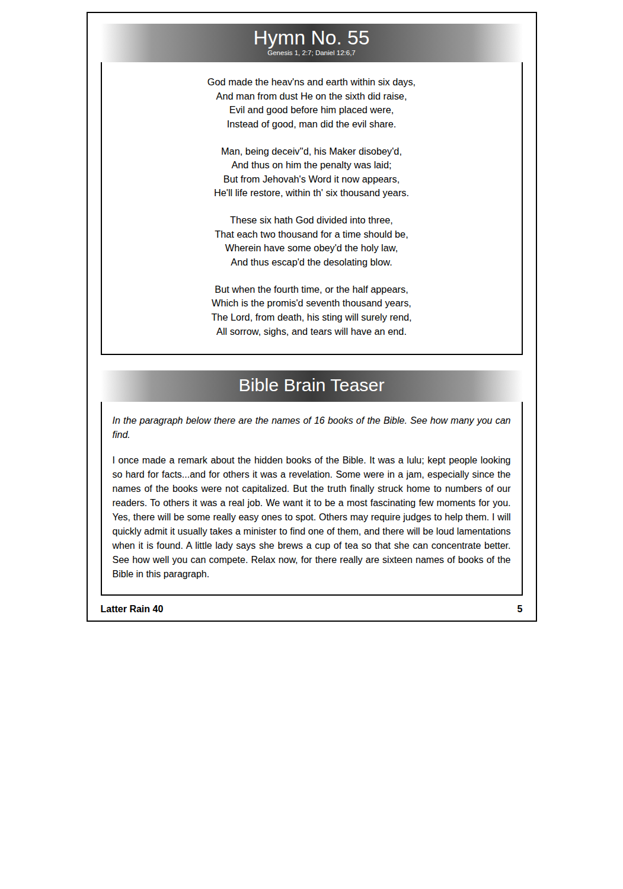Hymn No. 55
Genesis 1, 2:7; Daniel 12:6,7
God made the heav'ns and earth within six days,
And man from dust He on the sixth did raise,
Evil and good before him placed were,
Instead of good, man did the evil share.
Man, being deceiv''d, his Maker disobey'd,
And thus on him the penalty was laid;
But from Jehovah's Word it now appears,
He'll life restore, within th' six thousand years.
These six hath God divided into three,
That each two thousand for a time should be,
Wherein have some obey'd the holy law,
And thus escap'd the desolating blow.
But when the fourth time, or the half appears,
Which is the promis'd seventh thousand years,
The Lord, from death, his sting will surely rend,
All sorrow, sighs, and tears will have an end.
Bible Brain Teaser
In the paragraph below there are the names of 16 books of the Bible. See how many you can find.
I once made a remark about the hidden books of the Bible. It was a lulu; kept people looking so hard for facts...and for others it was a revelation. Some were in a jam, especially since the names of the books were not capitalized. But the truth finally struck home to numbers of our readers. To others it was a real job. We want it to be a most fascinating few moments for you. Yes, there will be some really easy ones to spot. Others may require judges to help them. I will quickly admit it usually takes a minister to find one of them, and there will be loud lamentations when it is found. A little lady says she brews a cup of tea so that she can concentrate better. See how well you can compete. Relax now, for there really are sixteen names of books of the Bible in this paragraph.
Latter Rain 40 5